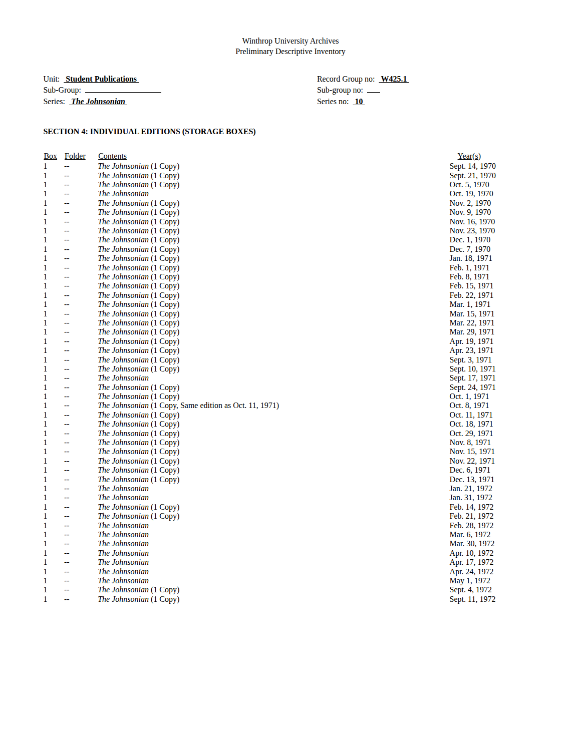Winthrop University Archives
Preliminary Descriptive Inventory
| Unit: Student Publications | Record Group no: W425.1 |
| Sub-Group: | Sub-group no: |
| Series: The Johnsonian | Series no: 10 |
SECTION 4: INDIVIDUAL EDITIONS (STORAGE BOXES)
| Box | Folder | Contents | Year(s) |
| --- | --- | --- | --- |
| 1 | -- | The Johnsonian (1 Copy) | Sept. 14, 1970 |
| 1 | -- | The Johnsonian (1 Copy) | Sept. 21, 1970 |
| 1 | -- | The Johnsonian (1 Copy) | Oct. 5, 1970 |
| 1 | -- | The Johnsonian | Oct. 19, 1970 |
| 1 | -- | The Johnsonian (1 Copy) | Nov. 2, 1970 |
| 1 | -- | The Johnsonian (1 Copy) | Nov. 9, 1970 |
| 1 | -- | The Johnsonian (1 Copy) | Nov. 16, 1970 |
| 1 | -- | The Johnsonian (1 Copy) | Nov. 23, 1970 |
| 1 | -- | The Johnsonian (1 Copy) | Dec. 1, 1970 |
| 1 | -- | The Johnsonian (1 Copy) | Dec. 7, 1970 |
| 1 | -- | The Johnsonian (1 Copy) | Jan. 18, 1971 |
| 1 | -- | The Johnsonian (1 Copy) | Feb. 1, 1971 |
| 1 | -- | The Johnsonian (1 Copy) | Feb. 8, 1971 |
| 1 | -- | The Johnsonian (1 Copy) | Feb. 15, 1971 |
| 1 | -- | The Johnsonian (1 Copy) | Feb. 22, 1971 |
| 1 | -- | The Johnsonian (1 Copy) | Mar. 1, 1971 |
| 1 | -- | The Johnsonian (1 Copy) | Mar. 15, 1971 |
| 1 | -- | The Johnsonian (1 Copy) | Mar. 22, 1971 |
| 1 | -- | The Johnsonian (1 Copy) | Mar. 29, 1971 |
| 1 | -- | The Johnsonian (1 Copy) | Apr. 19, 1971 |
| 1 | -- | The Johnsonian (1 Copy) | Apr. 23, 1971 |
| 1 | -- | The Johnsonian (1 Copy) | Sept. 3, 1971 |
| 1 | -- | The Johnsonian (1 Copy) | Sept. 10, 1971 |
| 1 | -- | The Johnsonian | Sept. 17, 1971 |
| 1 | -- | The Johnsonian (1 Copy) | Sept. 24, 1971 |
| 1 | -- | The Johnsonian (1 Copy) | Oct. 1, 1971 |
| 1 | -- | The Johnsonian (1 Copy, Same edition as Oct. 11, 1971) | Oct. 8, 1971 |
| 1 | -- | The Johnsonian (1 Copy) | Oct. 11, 1971 |
| 1 | -- | The Johnsonian (1 Copy) | Oct. 18, 1971 |
| 1 | -- | The Johnsonian (1 Copy) | Oct. 29, 1971 |
| 1 | -- | The Johnsonian (1 Copy) | Nov. 8, 1971 |
| 1 | -- | The Johnsonian (1 Copy) | Nov. 15, 1971 |
| 1 | -- | The Johnsonian (1 Copy) | Nov. 22, 1971 |
| 1 | -- | The Johnsonian (1 Copy) | Dec. 6, 1971 |
| 1 | -- | The Johnsonian (1 Copy) | Dec. 13, 1971 |
| 1 | -- | The Johnsonian | Jan. 21, 1972 |
| 1 | -- | The Johnsonian | Jan. 31, 1972 |
| 1 | -- | The Johnsonian (1 Copy) | Feb. 14, 1972 |
| 1 | -- | The Johnsonian (1 Copy) | Feb. 21, 1972 |
| 1 | -- | The Johnsonian | Feb. 28, 1972 |
| 1 | -- | The Johnsonian | Mar. 6, 1972 |
| 1 | -- | The Johnsonian | Mar. 30, 1972 |
| 1 | -- | The Johnsonian | Apr. 10, 1972 |
| 1 | -- | The Johnsonian | Apr. 17, 1972 |
| 1 | -- | The Johnsonian | Apr. 24, 1972 |
| 1 | -- | The Johnsonian | May 1, 1972 |
| 1 | -- | The Johnsonian (1 Copy) | Sept. 4, 1972 |
| 1 | -- | The Johnsonian (1 Copy) | Sept. 11, 1972 |